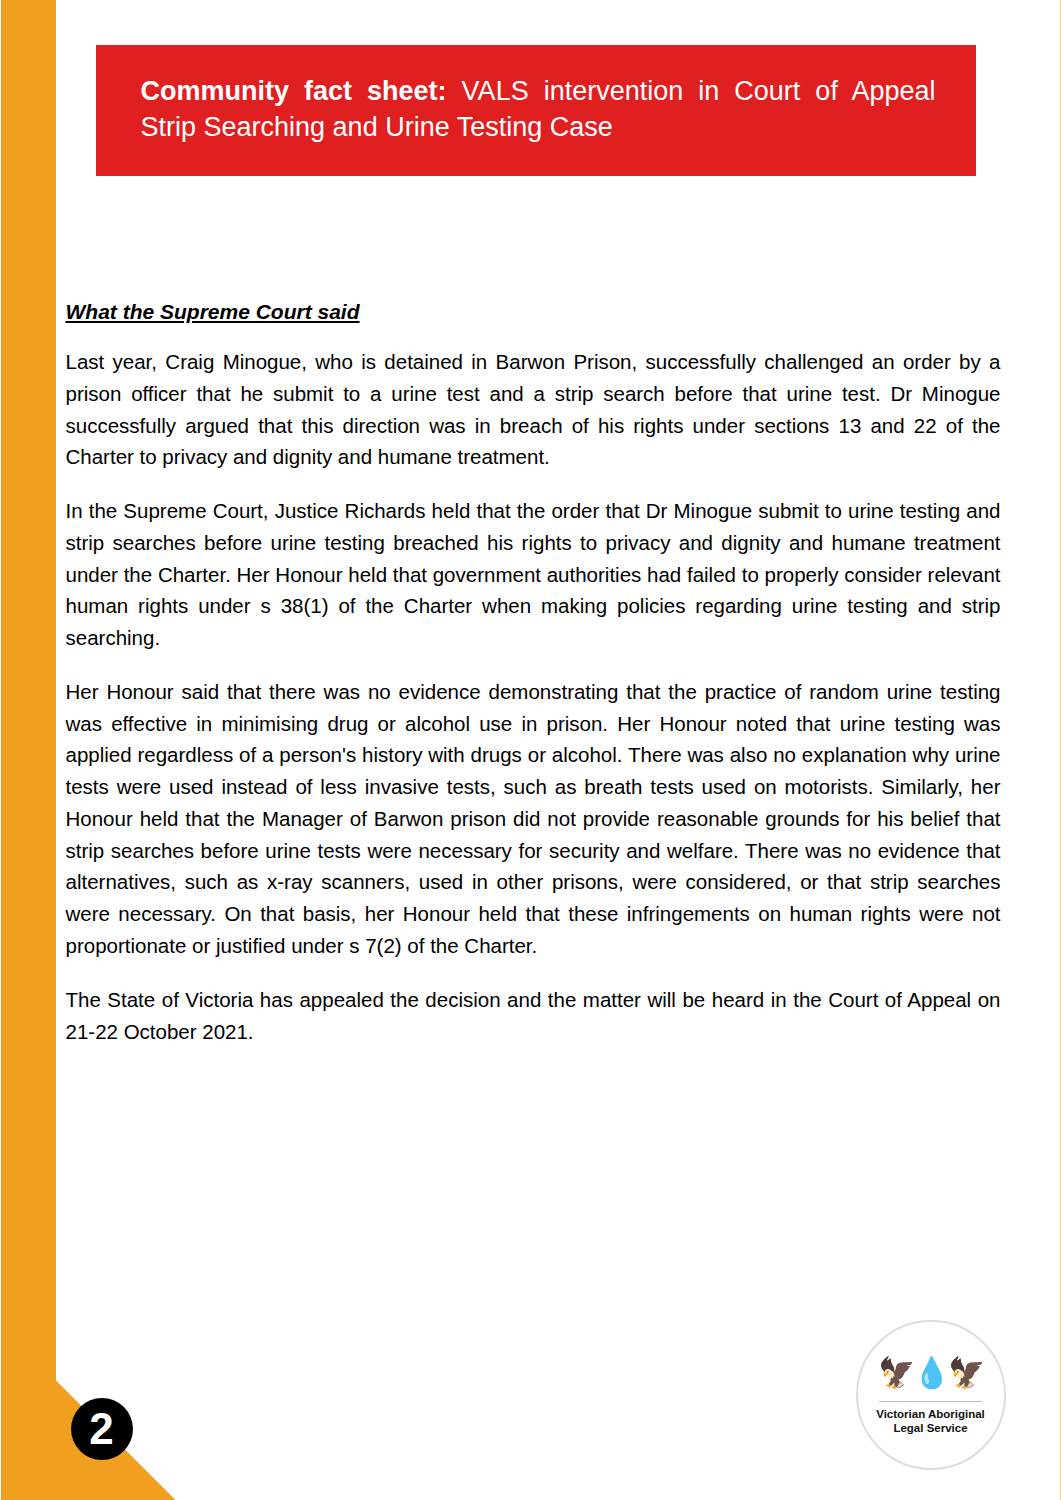Community fact sheet: VALS intervention in Court of Appeal Strip Searching and Urine Testing Case
What the Supreme Court said
Last year, Craig Minogue, who is detained in Barwon Prison, successfully challenged an order by a prison officer that he submit to a urine test and a strip search before that urine test. Dr Minogue successfully argued that this direction was in breach of his rights under sections 13 and 22 of the Charter to privacy and dignity and humane treatment.
In the Supreme Court, Justice Richards held that the order that Dr Minogue submit to urine testing and strip searches before urine testing breached his rights to privacy and dignity and humane treatment under the Charter. Her Honour held that government authorities had failed to properly consider relevant human rights under s 38(1) of the Charter when making policies regarding urine testing and strip searching.
Her Honour said that there was no evidence demonstrating that the practice of random urine testing was effective in minimising drug or alcohol use in prison. Her Honour noted that urine testing was applied regardless of a person's history with drugs or alcohol. There was also no explanation why urine tests were used instead of less invasive tests, such as breath tests used on motorists. Similarly, her Honour held that the Manager of Barwon prison did not provide reasonable grounds for his belief that strip searches before urine tests were necessary for security and welfare. There was no evidence that alternatives, such as x-ray scanners, used in other prisons, were considered, or that strip searches were necessary. On that basis, her Honour held that these infringements on human rights were not proportionate or justified under s 7(2) of the Charter.
The State of Victoria has appealed the decision and the matter will be heard in the Court of Appeal on 21-22 October 2021.
2
🦅💧🦅
Victorian Aboriginal
Legal Service